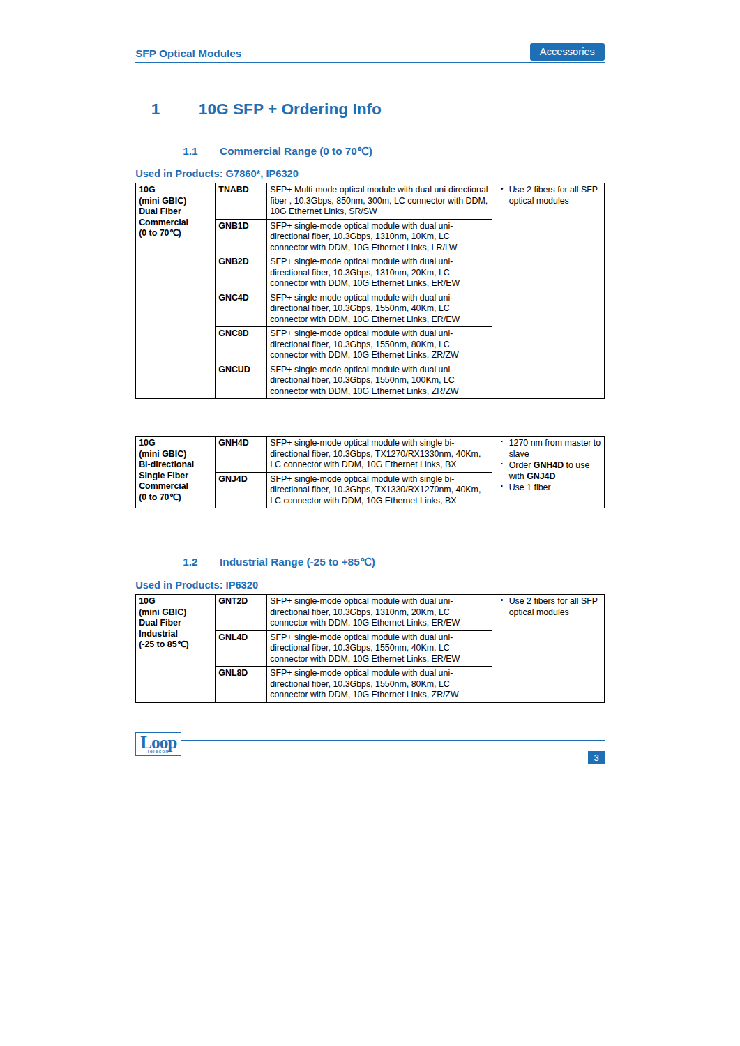SFP Optical Modules
Accessories
110G SFP + Ordering Info
1.1 Commercial Range (0 to 70℃)
Used in Products: G7860*, IP6320
| 10G (mini GBIC) Dual Fiber Commercial (0 to 70℃) | TNABD | SFP+ Multi-mode optical module with dual uni-directional fiber , 10.3Gbps, 850nm, 300m, LC connector with DDM, 10G Ethernet Links, SR/SW | Use 2 fibers for all SFP optical modules |
| GNB1D | SFP+ single-mode optical module with dual uni-directional fiber, 10.3Gbps, 1310nm, 10Km, LC connector with DDM, 10G Ethernet Links, LR/LW |
| GNB2D | SFP+ single-mode optical module with dual uni-directional fiber, 10.3Gbps, 1310nm, 20Km, LC connector with DDM, 10G Ethernet Links, ER/EW |
| GNC4D | SFP+ single-mode optical module with dual uni-directional fiber, 10.3Gbps, 1550nm, 40Km, LC connector with DDM, 10G Ethernet Links, ER/EW |
| GNC8D | SFP+ single-mode optical module with dual uni-directional fiber, 10.3Gbps, 1550nm, 80Km, LC connector with DDM, 10G Ethernet Links, ZR/ZW |
| GNCUD | SFP+ single-mode optical module with dual uni-directional fiber, 10.3Gbps, 1550nm, 100Km, LC connector with DDM, 10G Ethernet Links, ZR/ZW |
| 10G (mini GBIC) Bi-directional Single Fiber Commercial (0 to 70℃) | GNH4D | SFP+ single-mode optical module with single bi-directional fiber, 10.3Gbps, TX1270/RX1330nm, 40Km, LC connector with DDM, 10G Ethernet Links, BX | 1270 nm from master to slave Order GNH4D to use with GNJ4D Use 1 fiber |
| GNJ4D | SFP+ single-mode optical module with single bi-directional fiber, 10.3Gbps, TX1330/RX1270nm, 40Km, LC connector with DDM, 10G Ethernet Links, BX |
1.2 Industrial Range (-25 to +85℃)
Used in Products: IP6320
| 10G (mini GBIC) Dual Fiber Industrial (-25 to 85℃) | GNT2D | SFP+ single-mode optical module with dual uni-directional fiber, 10.3Gbps, 1310nm, 20Km, LC connector with DDM, 10G Ethernet Links, ER/EW | Use 2 fibers for all SFP optical modules |
| GNL4D | SFP+ single-mode optical module with dual uni-directional fiber, 10.3Gbps, 1550nm, 40Km, LC connector with DDM, 10G Ethernet Links, ER/EW |
| GNL8D | SFP+ single-mode optical module with dual uni-directional fiber, 10.3Gbps, 1550nm, 80Km, LC connector with DDM, 10G Ethernet Links, ZR/ZW |
Loop
Telecom
3